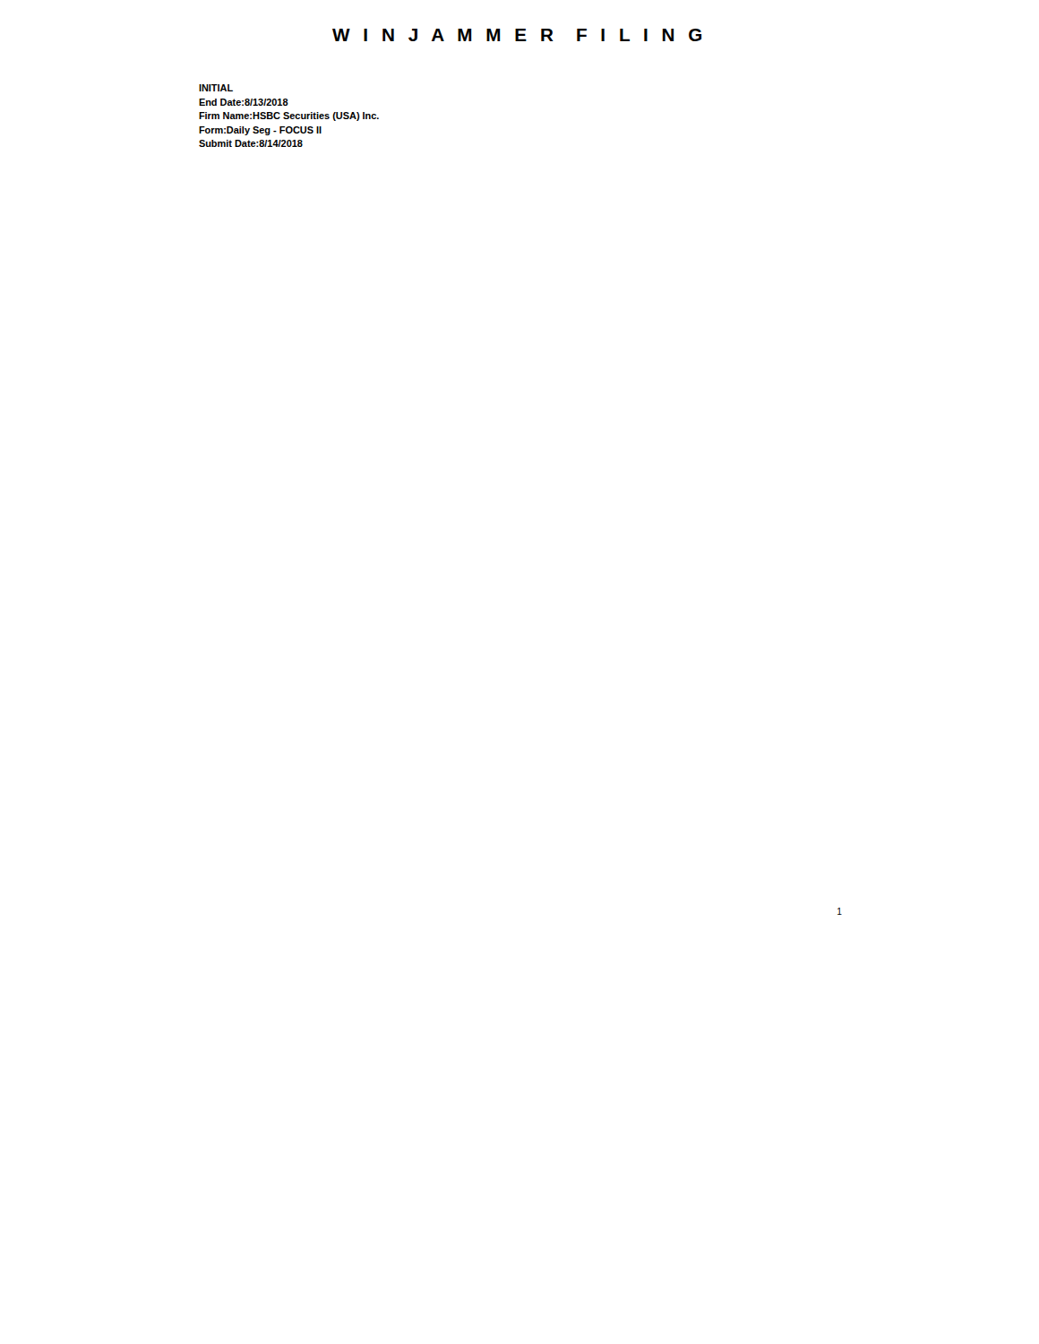W I N J A M M E R F I L I N G
INITIAL
End Date:8/13/2018
Firm Name:HSBC Securities (USA) Inc.
Form:Daily Seg - FOCUS II
Submit Date:8/14/2018
1